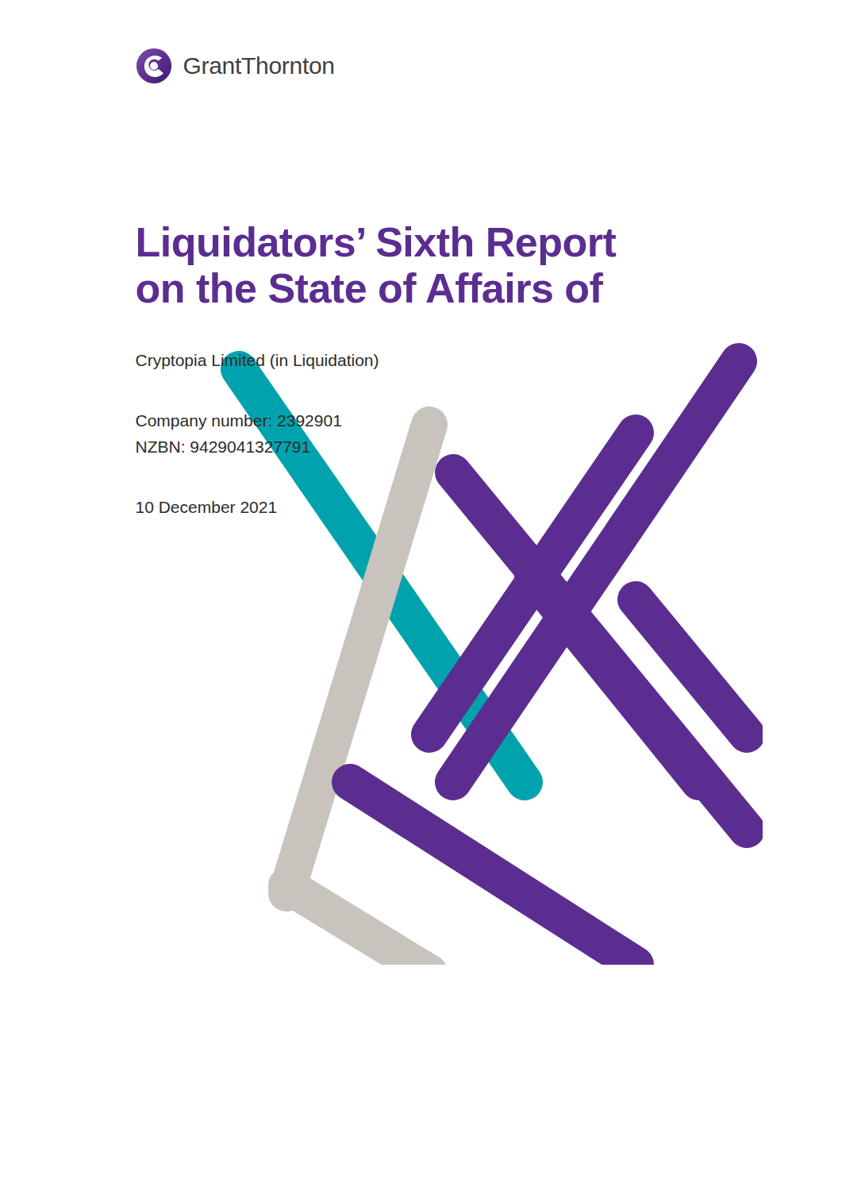Grant Thornton
Liquidators’ Sixth Report on the State of Affairs of
Cryptopia Limited (in Liquidation)
Company number: 2392901
NZBN: 9429041327791
10 December 2021